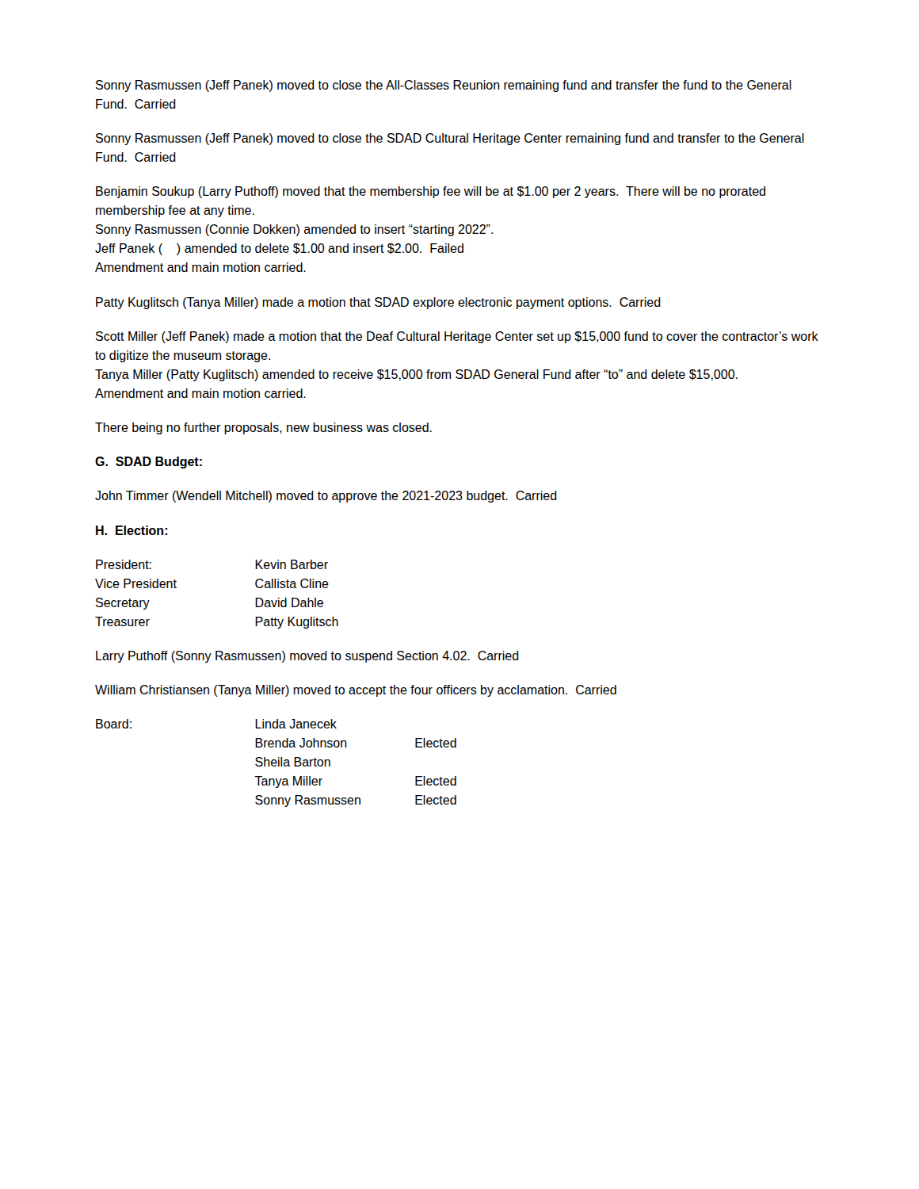Sonny Rasmussen (Jeff Panek) moved to close the All-Classes Reunion remaining fund and transfer the fund to the General Fund. Carried
Sonny Rasmussen (Jeff Panek) moved to close the SDAD Cultural Heritage Center remaining fund and transfer to the General Fund. Carried
Benjamin Soukup (Larry Puthoff) moved that the membership fee will be at $1.00 per 2 years. There will be no prorated membership fee at any time.
Sonny Rasmussen (Connie Dokken) amended to insert “starting 2022”.
Jeff Panek ( ) amended to delete $1.00 and insert $2.00. Failed
Amendment and main motion carried.
Patty Kuglitsch (Tanya Miller) made a motion that SDAD explore electronic payment options. Carried
Scott Miller (Jeff Panek) made a motion that the Deaf Cultural Heritage Center set up $15,000 fund to cover the contractor’s work to digitize the museum storage.
Tanya Miller (Patty Kuglitsch) amended to receive $15,000 from SDAD General Fund after “to” and delete $15,000.
Amendment and main motion carried.
There being no further proposals, new business was closed.
G. SDAD Budget:
John Timmer (Wendell Mitchell) moved to approve the 2021-2023 budget. Carried
H. Election:
| President: | Kevin Barber | |
| Vice President | Callista Cline | |
| Secretary | David Dahle | |
| Treasurer | Patty Kuglitsch | |
Larry Puthoff (Sonny Rasmussen) moved to suspend Section 4.02. Carried
William Christiansen (Tanya Miller) moved to accept the four officers by acclamation. Carried
| Board: | Linda Janecek | |
| | Brenda Johnson | Elected |
| | Sheila Barton | |
| | Tanya Miller | Elected |
| | Sonny Rasmussen | Elected |